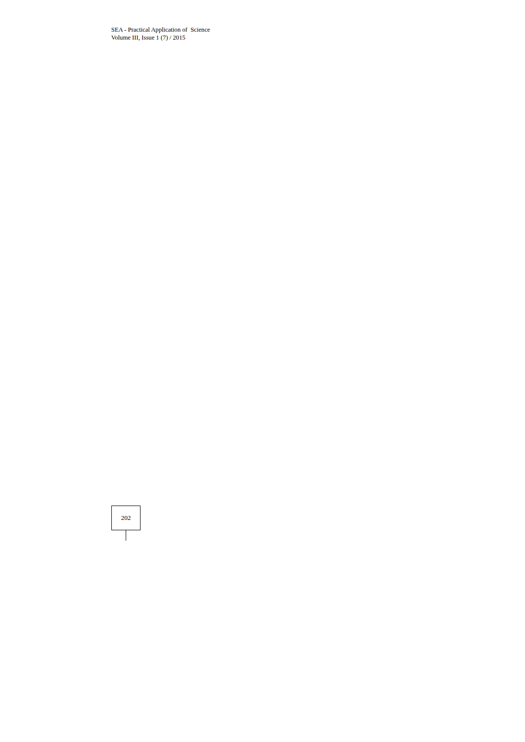SEA - Practical Application of Science
Volume III, Issue 1 (7) / 2015
202